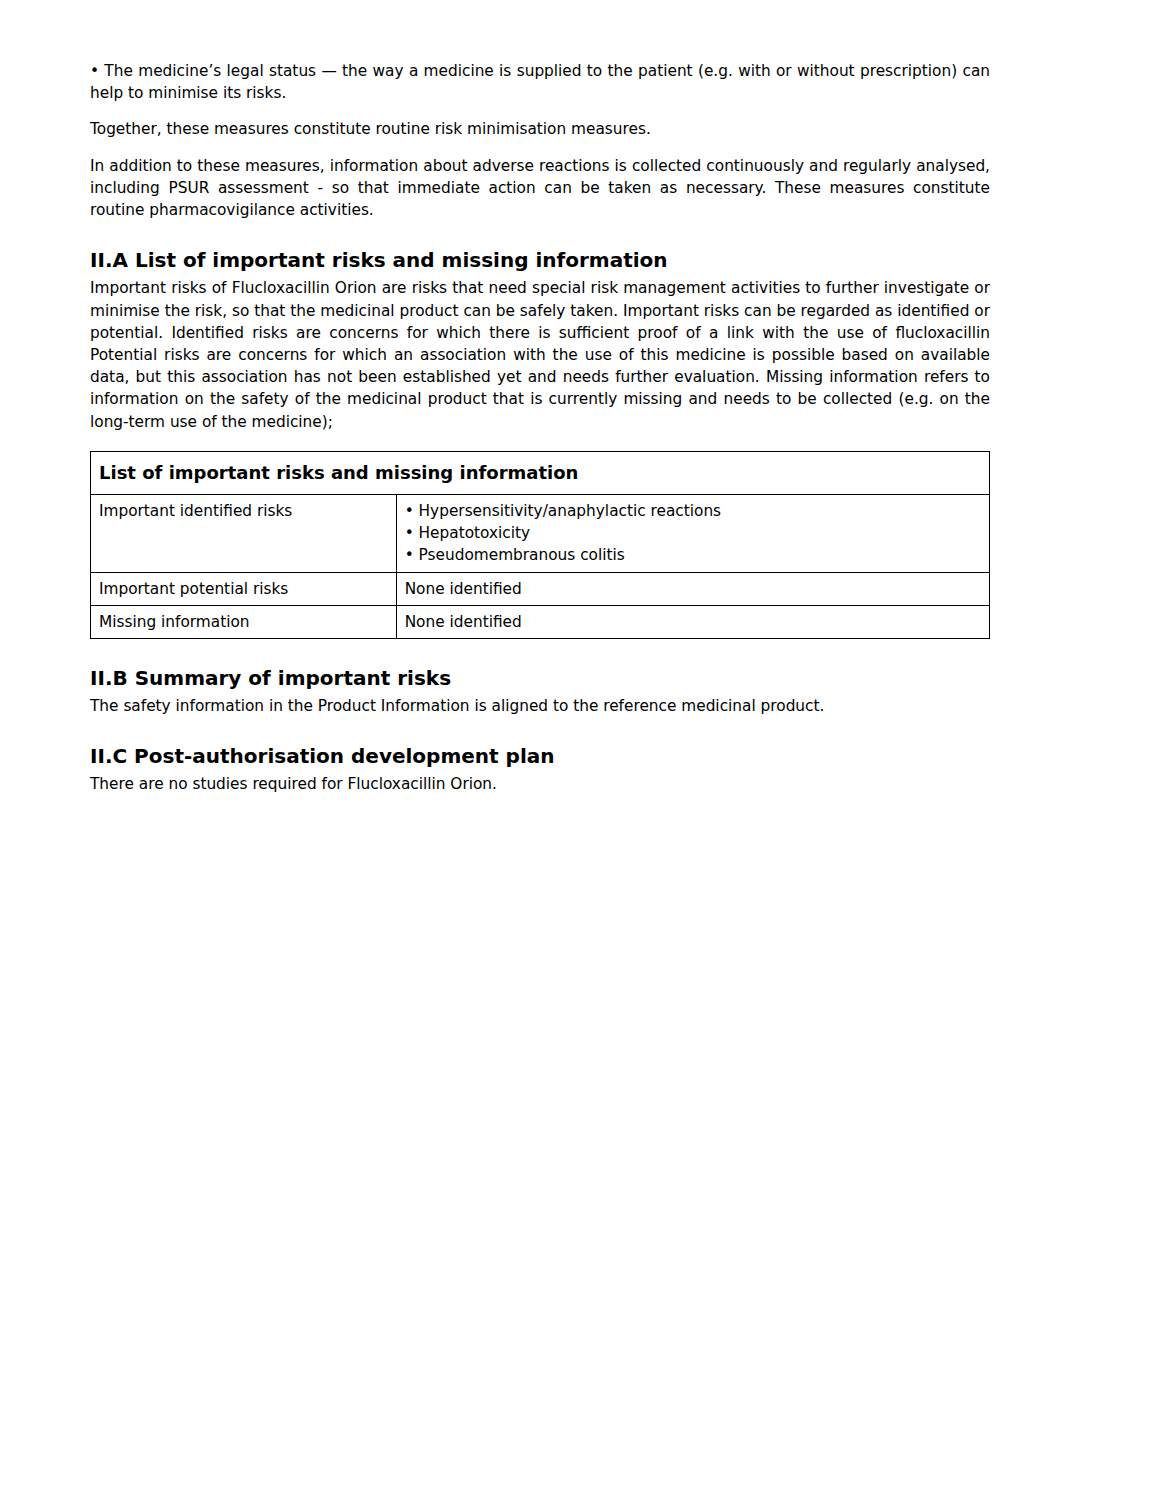• The medicine’s legal status — the way a medicine is supplied to the patient (e.g. with or without prescription) can help to minimise its risks.
Together, these measures constitute routine risk minimisation measures.
In addition to these measures, information about adverse reactions is collected continuously and regularly analysed, including PSUR assessment - so that immediate action can be taken as necessary. These measures constitute routine pharmacovigilance activities.
II.A List of important risks and missing information
Important risks of Flucloxacillin Orion are risks that need special risk management activities to further investigate or minimise the risk, so that the medicinal product can be safely taken. Important risks can be regarded as identified or potential. Identified risks are concerns for which there is sufficient proof of a link with the use of flucloxacillin Potential risks are concerns for which an association with the use of this medicine is possible based on available data, but this association has not been established yet and needs further evaluation. Missing information refers to information on the safety of the medicinal product that is currently missing and needs to be collected (e.g. on the long-term use of the medicine);
| List of important risks and missing information |
| Important identified risks | Hypersensitivity/anaphylactic reactions Hepatotoxicity Pseudomembranous colitis |
| Important potential risks | None identified |
| Missing information | None identified |
II.B Summary of important risks
The safety information in the Product Information is aligned to the reference medicinal product.
II.C Post-authorisation development plan
There are no studies required for Flucloxacillin Orion.